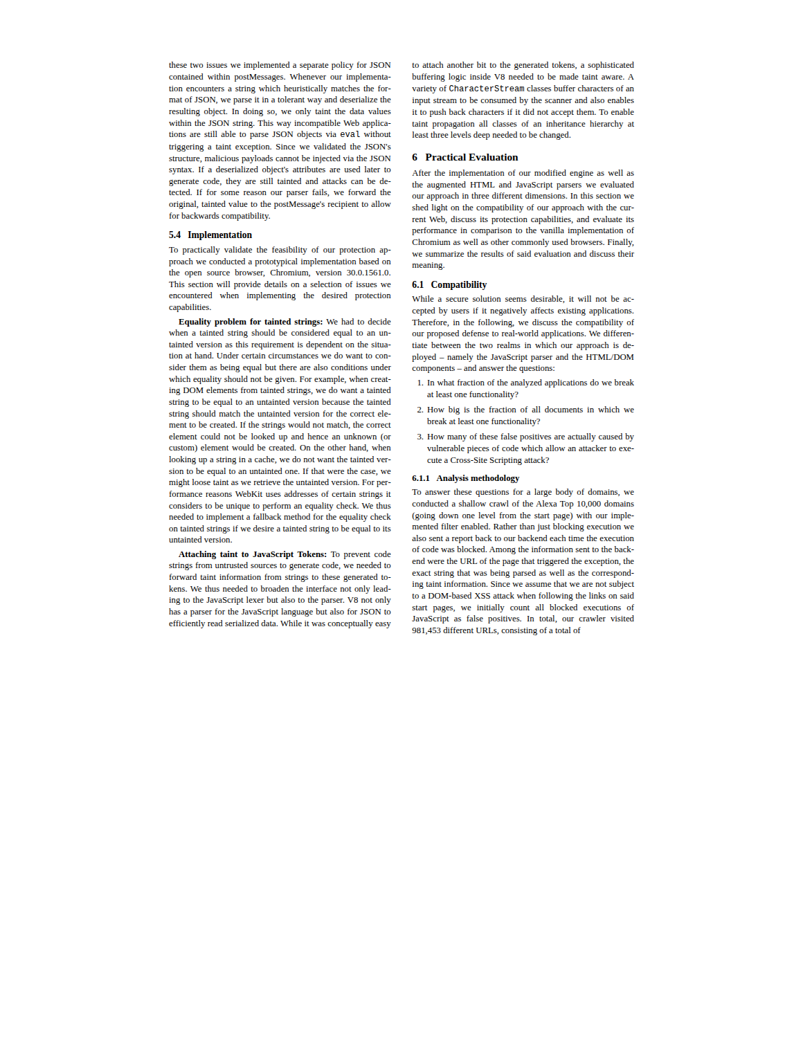these two issues we implemented a separate policy for JSON contained within postMessages. Whenever our implementation encounters a string which heuristically matches the format of JSON, we parse it in a tolerant way and deserialize the resulting object. In doing so, we only taint the data values within the JSON string. This way incompatible Web applications are still able to parse JSON objects via eval without triggering a taint exception. Since we validated the JSON's structure, malicious payloads cannot be injected via the JSON syntax. If a deserialized object's attributes are used later to generate code, they are still tainted and attacks can be detected. If for some reason our parser fails, we forward the original, tainted value to the postMessage's recipient to allow for backwards compatibility.
5.4 Implementation
To practically validate the feasibility of our protection approach we conducted a prototypical implementation based on the open source browser, Chromium, version 30.0.1561.0. This section will provide details on a selection of issues we encountered when implementing the desired protection capabilities.
Equality problem for tainted strings: We had to decide when a tainted string should be considered equal to an untainted version as this requirement is dependent on the situation at hand. Under certain circumstances we do want to consider them as being equal but there are also conditions under which equality should not be given. For example, when creating DOM elements from tainted strings, we do want a tainted string to be equal to an untainted version because the tainted string should match the untainted version for the correct element to be created. If the strings would not match, the correct element could not be looked up and hence an unknown (or custom) element would be created. On the other hand, when looking up a string in a cache, we do not want the tainted version to be equal to an untainted one. If that were the case, we might loose taint as we retrieve the untainted version. For performance reasons WebKit uses addresses of certain strings it considers to be unique to perform an equality check. We thus needed to implement a fallback method for the equality check on tainted strings if we desire a tainted string to be equal to its untainted version.
Attaching taint to JavaScript Tokens: To prevent code strings from untrusted sources to generate code, we needed to forward taint information from strings to these generated tokens. We thus needed to broaden the interface not only leading to the JavaScript lexer but also to the parser. V8 not only has a parser for the JavaScript language but also for JSON to efficiently read serialized data. While it was conceptually easy to attach another bit to the generated tokens, a sophisticated buffering logic inside V8 needed to be made taint aware. A variety of CharacterStream classes buffer characters of an input stream to be consumed by the scanner and also enables it to push back characters if it did not accept them. To enable taint propagation all classes of an inheritance hierarchy at least three levels deep needed to be changed.
6 Practical Evaluation
After the implementation of our modified engine as well as the augmented HTML and JavaScript parsers we evaluated our approach in three different dimensions. In this section we shed light on the compatibility of our approach with the current Web, discuss its protection capabilities, and evaluate its performance in comparison to the vanilla implementation of Chromium as well as other commonly used browsers. Finally, we summarize the results of said evaluation and discuss their meaning.
6.1 Compatibility
While a secure solution seems desirable, it will not be accepted by users if it negatively affects existing applications. Therefore, in the following, we discuss the compatibility of our proposed defense to real-world applications. We differentiate between the two realms in which our approach is deployed – namely the JavaScript parser and the HTML/DOM components – and answer the questions:
In what fraction of the analyzed applications do we break at least one functionality?
How big is the fraction of all documents in which we break at least one functionality?
How many of these false positives are actually caused by vulnerable pieces of code which allow an attacker to execute a Cross-Site Scripting attack?
6.1.1 Analysis methodology
To answer these questions for a large body of domains, we conducted a shallow crawl of the Alexa Top 10,000 domains (going down one level from the start page) with our implemented filter enabled. Rather than just blocking execution we also sent a report back to our backend each time the execution of code was blocked. Among the information sent to the backend were the URL of the page that triggered the exception, the exact string that was being parsed as well as the corresponding taint information. Since we assume that we are not subject to a DOM-based XSS attack when following the links on said start pages, we initially count all blocked executions of JavaScript as false positives. In total, our crawler visited 981,453 different URLs, consisting of a total of